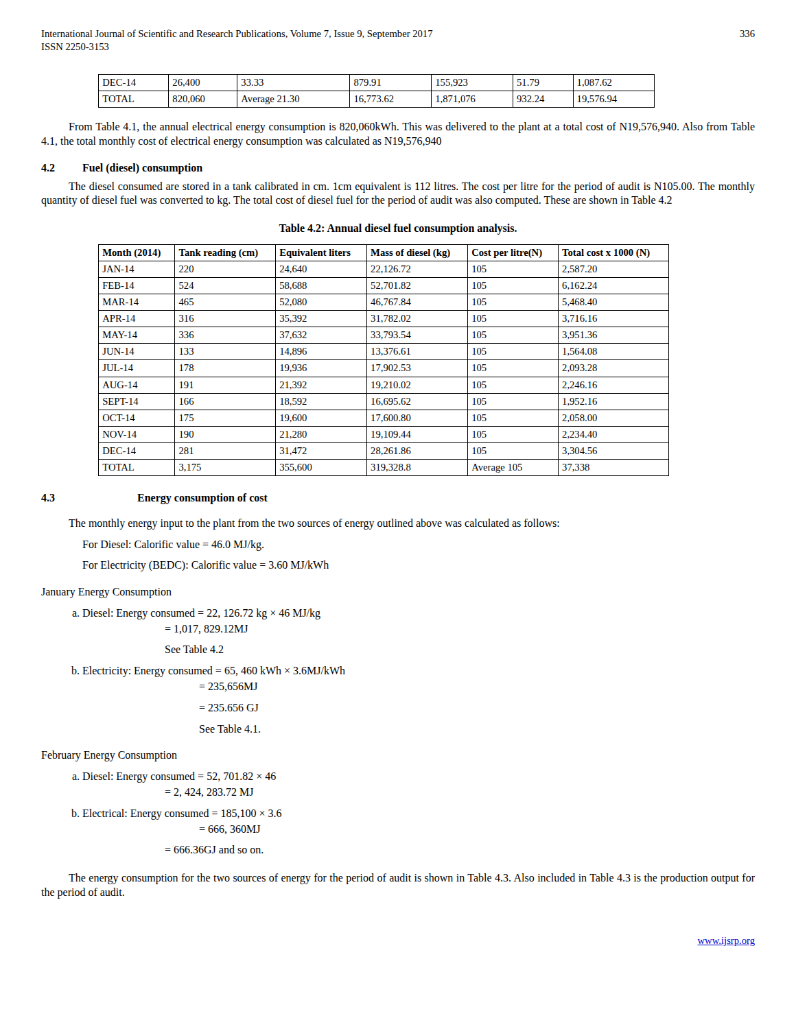International Journal of Scientific and Research Publications, Volume 7, Issue 9, September 2017
ISSN 2250-3153 336
| DEC-14 | 26,400 | 33.33 | 879.91 | 155,923 | 51.79 | 1,087.62 |
| TOTAL | 820,060 | Average 21.30 | 16,773.62 | 1,871,076 | 932.24 | 19,576.94 |
From Table 4.1, the annual electrical energy consumption is 820,060kWh. This was delivered to the plant at a total cost of N19,576,940. Also from Table 4.1, the total monthly cost of electrical energy consumption was calculated as N19,576,940
4.2 Fuel (diesel) consumption
The diesel consumed are stored in a tank calibrated in cm. 1cm equivalent is 112 litres. The cost per litre for the period of audit is N105.00. The monthly quantity of diesel fuel was converted to kg. The total cost of diesel fuel for the period of audit was also computed. These are shown in Table 4.2
Table 4.2: Annual diesel fuel consumption analysis.
| Month (2014) | Tank reading (cm) | Equivalent liters | Mass of diesel (kg) | Cost per litre(N) | Total cost x 1000 (N) |
| --- | --- | --- | --- | --- | --- |
| JAN-14 | 220 | 24,640 | 22,126.72 | 105 | 2,587.20 |
| FEB-14 | 524 | 58,688 | 52,701.82 | 105 | 6,162.24 |
| MAR-14 | 465 | 52,080 | 46,767.84 | 105 | 5,468.40 |
| APR-14 | 316 | 35,392 | 31,782.02 | 105 | 3,716.16 |
| MAY-14 | 336 | 37,632 | 33,793.54 | 105 | 3,951.36 |
| JUN-14 | 133 | 14,896 | 13,376.61 | 105 | 1,564.08 |
| JUL-14 | 178 | 19,936 | 17,902.53 | 105 | 2,093.28 |
| AUG-14 | 191 | 21,392 | 19,210.02 | 105 | 2,246.16 |
| SEPT-14 | 166 | 18,592 | 16,695.62 | 105 | 1,952.16 |
| OCT-14 | 175 | 19,600 | 17,600.80 | 105 | 2,058.00 |
| NOV-14 | 190 | 21,280 | 19,109.44 | 105 | 2,234.40 |
| DEC-14 | 281 | 31,472 | 28,261.86 | 105 | 3,304.56 |
| TOTAL | 3,175 | 355,600 | 319,328.8 | Average 105 | 37,338 |
4.3 Energy consumption of cost
The monthly energy input to the plant from the two sources of energy outlined above was calculated as follows:
For Diesel: Calorific value = 46.0 MJ/kg.
For Electricity (BEDC): Calorific value = 3.60 MJ/kWh
January Energy Consumption
Diesel: Energy consumed = 22, 126.72 kg × 46 MJ/kg
= 1,017, 829.12MJ
See Table 4.2
Electricity: Energy consumed = 65, 460 kWh × 3.6MJ/kWh
= 235,656MJ
= 235.656 GJ
See Table 4.1.
February Energy Consumption
Diesel: Energy consumed = 52, 701.82 × 46
= 2, 424, 283.72 MJ
Electrical: Energy consumed = 185,100 × 3.6
= 666, 360MJ
= 666.36GJ and so on.
The energy consumption for the two sources of energy for the period of audit is shown in Table 4.3. Also included in Table 4.3 is the production output for the period of audit.
www.ijsrp.org